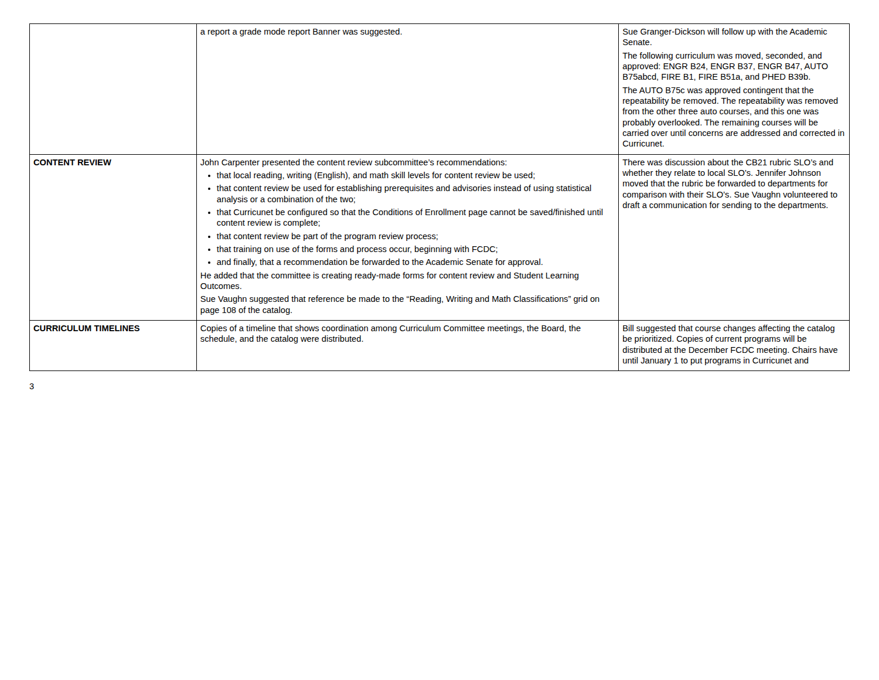| | a report a grade mode report Banner was suggested. | Sue Granger-Dickson will follow up with the Academic Senate. The following curriculum was moved, seconded, and approved: ENGR B24, ENGR B37, ENGR B47, AUTO B75abcd, FIRE B1, FIRE B51a, and PHED B39b. The AUTO B75c was approved contingent that the repeatability be removed. The repeatability was removed from the other three auto courses, and this one was probably overlooked. The remaining courses will be carried over until concerns are addressed and corrected in Curricunet. |
| CONTENT REVIEW | John Carpenter presented the content review subcommittee’s recommendations: that local reading, writing (English), and math skill levels for content review be used; that content review be used for establishing prerequisites and advisories instead of using statistical analysis or a combination of the two; that Curricunet be configured so that the Conditions of Enrollment page cannot be saved/finished until content review is complete; that content review be part of the program review process; that training on use of the forms and process occur, beginning with FCDC; and finally, that a recommendation be forwarded to the Academic Senate for approval. He added that the committee is creating ready-made forms for content review and Student Learning Outcomes. Sue Vaughn suggested that reference be made to the “Reading, Writing and Math Classifications” grid on page 108 of the catalog. | There was discussion about the CB21 rubric SLO’s and whether they relate to local SLO’s. Jennifer Johnson moved that the rubric be forwarded to departments for comparison with their SLO’s. Sue Vaughn volunteered to draft a communication for sending to the departments. |
| CURRICULUM TIMELINES | Copies of a timeline that shows coordination among Curriculum Committee meetings, the Board, the schedule, and the catalog were distributed. | Bill suggested that course changes affecting the catalog be prioritized. Copies of current programs will be distributed at the December FCDC meeting. Chairs have until January 1 to put programs in Curricunet and |
3